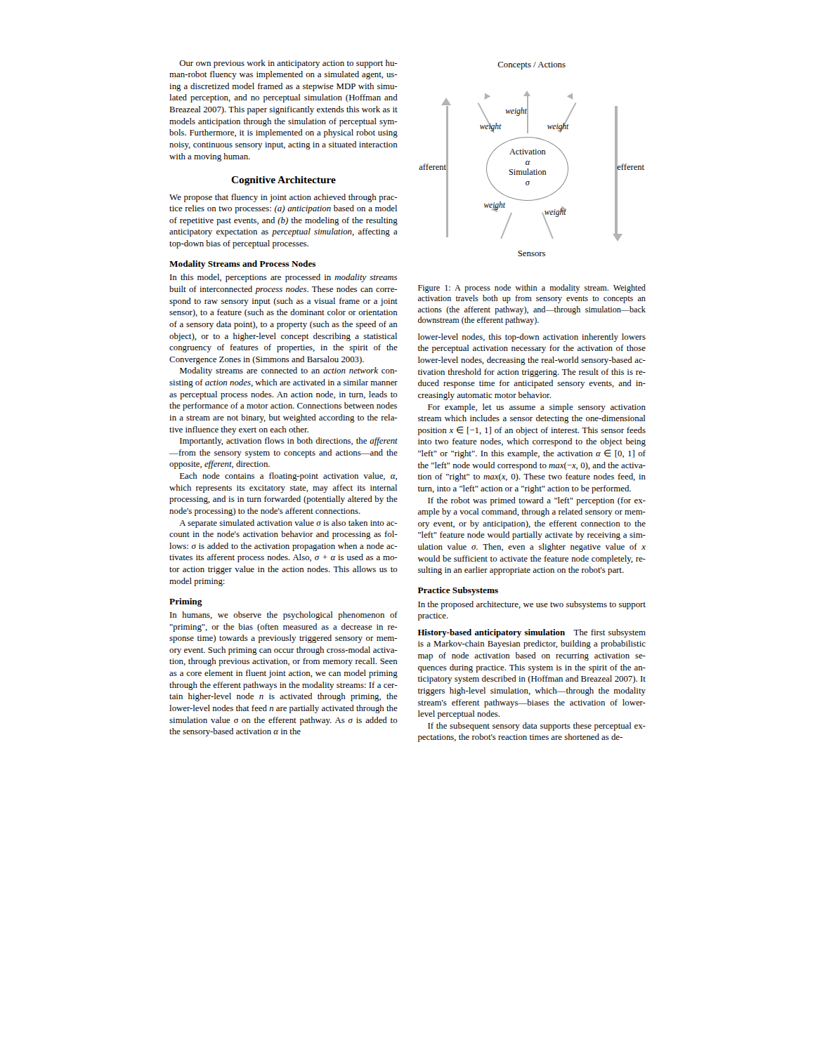Our own previous work in anticipatory action to support human-robot fluency was implemented on a simulated agent, using a discretized model framed as a stepwise MDP with simulated perception, and no perceptual simulation (Hoffman and Breazeal 2007). This paper significantly extends this work as it models anticipation through the simulation of perceptual symbols. Furthermore, it is implemented on a physical robot using noisy, continuous sensory input, acting in a situated interaction with a moving human.
Cognitive Architecture
We propose that fluency in joint action achieved through practice relies on two processes: (a) anticipation based on a model of repetitive past events, and (b) the modeling of the resulting anticipatory expectation as perceptual simulation, affecting a top-down bias of perceptual processes.
Modality Streams and Process Nodes
In this model, perceptions are processed in modality streams built of interconnected process nodes. These nodes can correspond to raw sensory input (such as a visual frame or a joint sensor), to a feature (such as the dominant color or orientation of a sensory data point), to a property (such as the speed of an object), or to a higher-level concept describing a statistical congruency of features of properties, in the spirit of the Convergence Zones in (Simmons and Barsalou 2003).
Modality streams are connected to an action network consisting of action nodes, which are activated in a similar manner as perceptual process nodes. An action node, in turn, leads to the performance of a motor action. Connections between nodes in a stream are not binary, but weighted according to the relative influence they exert on each other.
Importantly, activation flows in both directions, the afferent—from the sensory system to concepts and actions—and the opposite, efferent, direction.
Each node contains a floating-point activation value, α, which represents its excitatory state, may affect its internal processing, and is in turn forwarded (potentially altered by the node's processing) to the node's afferent connections.
A separate simulated activation value σ is also taken into account in the node's activation behavior and processing as follows: σ is added to the activation propagation when a node activates its afferent process nodes. Also, σ + α is used as a motor action trigger value in the action nodes. This allows us to model priming:
Priming
In humans, we observe the psychological phenomenon of "priming", or the bias (often measured as a decrease in response time) towards a previously triggered sensory or memory event. Such priming can occur through cross-modal activation, through previous activation, or from memory recall. Seen as a core element in fluent joint action, we can model priming through the efferent pathways in the modality streams: If a certain higher-level node n is activated through priming, the lower-level nodes that feed n are partially activated through the simulation value σ on the efferent pathway. As σ is added to the sensory-based activation α in the
Concepts / Actions
Sensors
Activation
α
Simulation
σ
weight
weight
weight
afferent
efferent
weight
weight
Figure 1: A process node within a modality stream. Weighted activation travels both up from sensory events to concepts an actions (the afferent pathway), and—through simulation—back downstream (the efferent pathway).
lower-level nodes, this top-down activation inherently lowers the perceptual activation necessary for the activation of those lower-level nodes, decreasing the real-world sensory-based activation threshold for action triggering. The result of this is reduced response time for anticipated sensory events, and increasingly automatic motor behavior.
For example, let us assume a simple sensory activation stream which includes a sensor detecting the one-dimensional position x ∈ [−1, 1] of an object of interest. This sensor feeds into two feature nodes, which correspond to the object being "left" or "right". In this example, the activation α ∈ [0, 1] of the "left" node would correspond to max(−x, 0), and the activation of "right" to max(x, 0). These two feature nodes feed, in turn, into a "left" action or a "right" action to be performed.
If the robot was primed toward a "left" perception (for example by a vocal command, through a related sensory or memory event, or by anticipation), the efferent connection to the "left" feature node would partially activate by receiving a simulation value σ. Then, even a slighter negative value of x would be sufficient to activate the feature node completely, resulting in an earlier appropriate action on the robot's part.
Practice Subsystems
In the proposed architecture, we use two subsystems to support practice.
History-based anticipatory simulation The first subsystem is a Markov-chain Bayesian predictor, building a probabilistic map of node activation based on recurring activation sequences during practice. This system is in the spirit of the anticipatory system described in (Hoffman and Breazeal 2007). It triggers high-level simulation, which—through the modality stream's efferent pathways—biases the activation of lower-level perceptual nodes.
If the subsequent sensory data supports these perceptual expectations, the robot's reaction times are shortened as de-